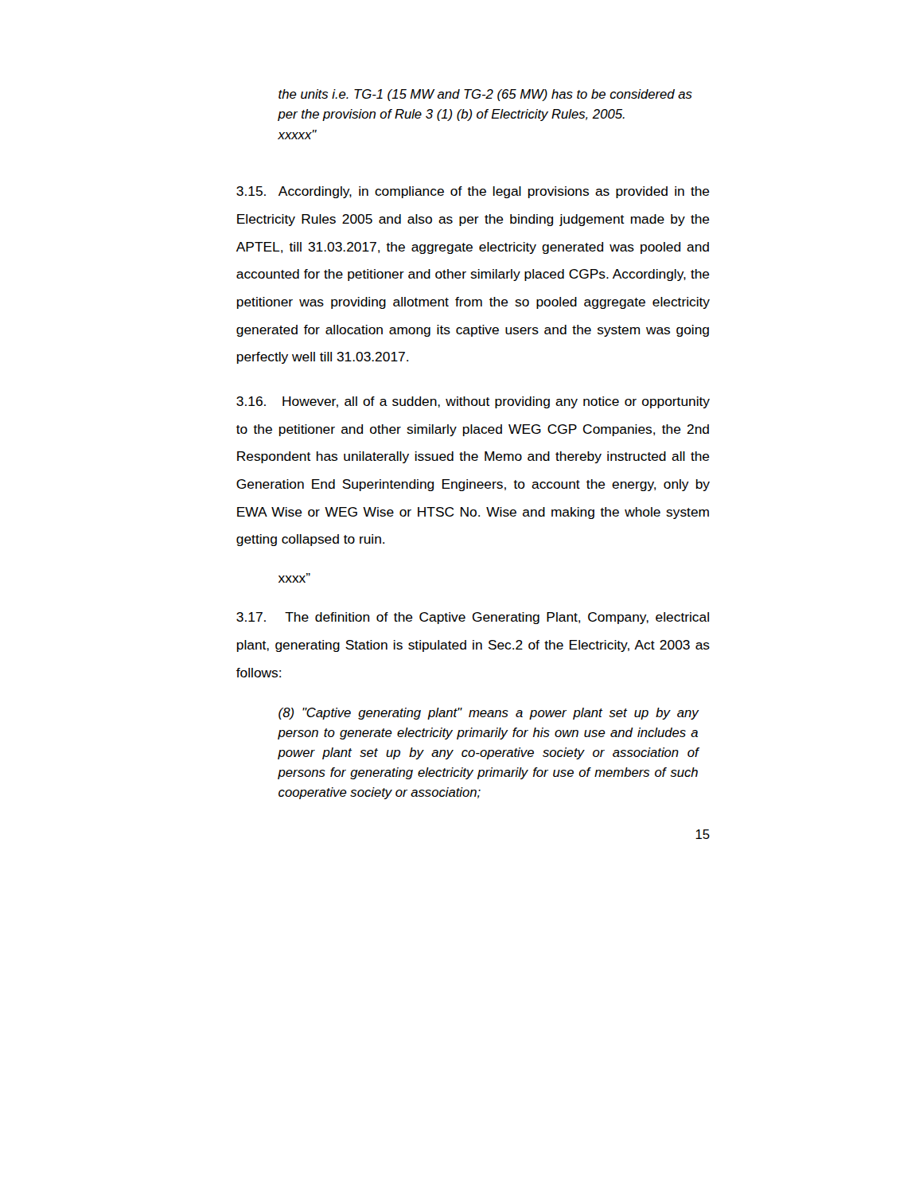the units i.e. TG-1 (15 MW and TG-2 (65 MW) has to be considered as per the provision of Rule 3 (1) (b) of Electricity Rules, 2005.
xxxxx"
3.15. Accordingly, in compliance of the legal provisions as provided in the Electricity Rules 2005 and also as per the binding judgement made by the APTEL, till 31.03.2017, the aggregate electricity generated was pooled and accounted for the petitioner and other similarly placed CGPs. Accordingly, the petitioner was providing allotment from the so pooled aggregate electricity generated for allocation among its captive users and the system was going perfectly well till 31.03.2017.
3.16. However, all of a sudden, without providing any notice or opportunity to the petitioner and other similarly placed WEG CGP Companies, the 2nd Respondent has unilaterally issued the Memo and thereby instructed all the Generation End Superintending Engineers, to account the energy, only by EWA Wise or WEG Wise or HTSC No. Wise and making the whole system getting collapsed to ruin.
xxxx”
3.17. The definition of the Captive Generating Plant, Company, electrical plant, generating Station is stipulated in Sec.2 of the Electricity, Act 2003 as follows:
(8) "Captive generating plant" means a power plant set up by any person to generate electricity primarily for his own use and includes a power plant set up by any co-operative society or association of persons for generating electricity primarily for use of members of such cooperative society or association;
15